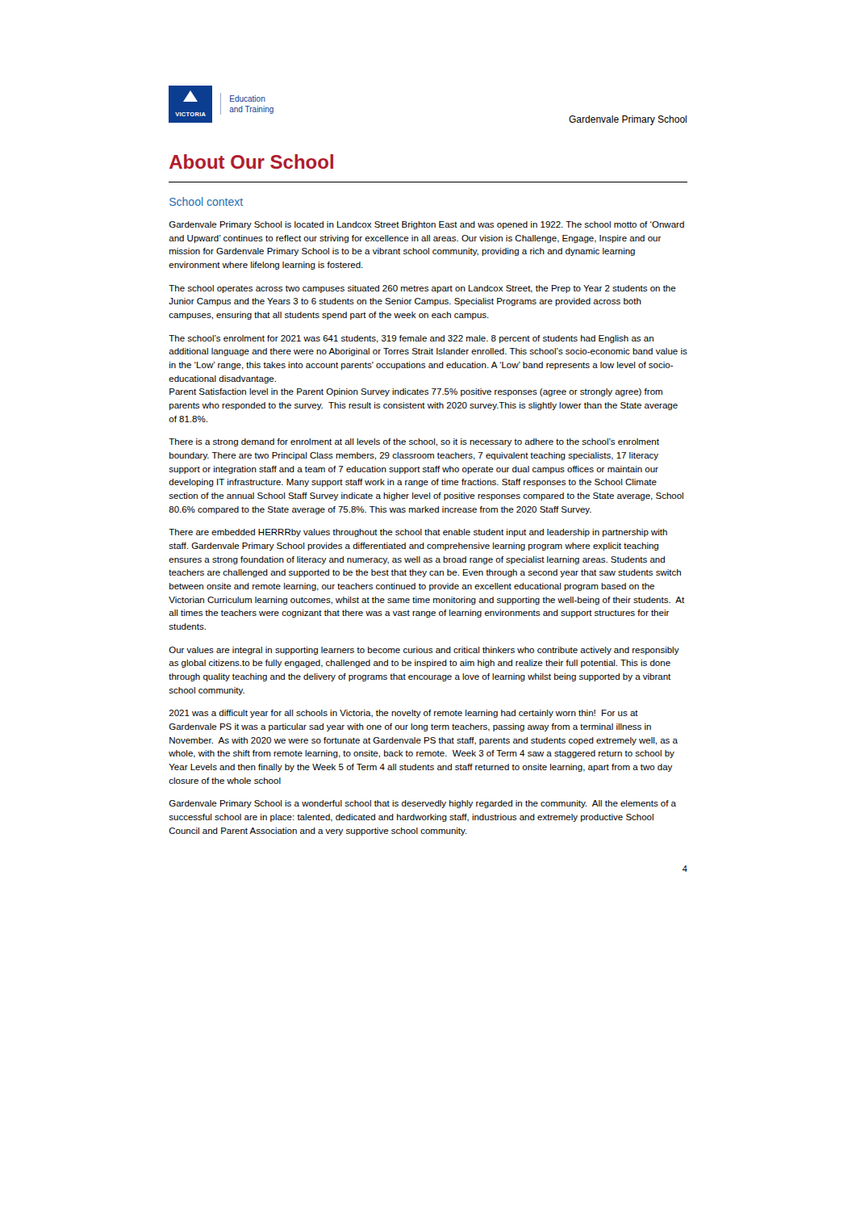VICTORIA
Education
and Training
Gardenvale Primary School
About Our School
School context
Gardenvale Primary School is located in Landcox Street Brighton East and was opened in 1922. The school motto of ‘Onward and Upward’ continues to reflect our striving for excellence in all areas. Our vision is Challenge, Engage, Inspire and our mission for Gardenvale Primary School is to be a vibrant school community, providing a rich and dynamic learning environment where lifelong learning is fostered.
The school operates across two campuses situated 260 metres apart on Landcox Street, the Prep to Year 2 students on the Junior Campus and the Years 3 to 6 students on the Senior Campus. Specialist Programs are provided across both campuses, ensuring that all students spend part of the week on each campus.
The school’s enrolment for 2021 was 641 students, 319 female and 322 male. 8 percent of students had English as an additional language and there were no Aboriginal or Torres Strait Islander enrolled. This school’s socio-economic band value is in the ‘Low’ range, this takes into account parents' occupations and education. A ‘Low’ band represents a low level of socio-educational disadvantage.
Parent Satisfaction level in the Parent Opinion Survey indicates 77.5% positive responses (agree or strongly agree) from parents who responded to the survey. This result is consistent with 2020 survey.This is slightly lower than the State average of 81.8%.
There is a strong demand for enrolment at all levels of the school, so it is necessary to adhere to the school’s enrolment boundary. There are two Principal Class members, 29 classroom teachers, 7 equivalent teaching specialists, 17 literacy support or integration staff and a team of 7 education support staff who operate our dual campus offices or maintain our developing IT infrastructure. Many support staff work in a range of time fractions. Staff responses to the School Climate section of the annual School Staff Survey indicate a higher level of positive responses compared to the State average, School 80.6% compared to the State average of 75.8%. This was marked increase from the 2020 Staff Survey.
There are embedded HERRRby values throughout the school that enable student input and leadership in partnership with staff. Gardenvale Primary School provides a differentiated and comprehensive learning program where explicit teaching ensures a strong foundation of literacy and numeracy, as well as a broad range of specialist learning areas. Students and teachers are challenged and supported to be the best that they can be. Even through a second year that saw students switch between onsite and remote learning, our teachers continued to provide an excellent educational program based on the Victorian Curriculum learning outcomes, whilst at the same time monitoring and supporting the well-being of their students. At all times the teachers were cognizant that there was a vast range of learning environments and support structures for their students.
Our values are integral in supporting learners to become curious and critical thinkers who contribute actively and responsibly as global citizens.to be fully engaged, challenged and to be inspired to aim high and realize their full potential. This is done through quality teaching and the delivery of programs that encourage a love of learning whilst being supported by a vibrant school community.
2021 was a difficult year for all schools in Victoria, the novelty of remote learning had certainly worn thin! For us at Gardenvale PS it was a particular sad year with one of our long term teachers, passing away from a terminal illness in November. As with 2020 we were so fortunate at Gardenvale PS that staff, parents and students coped extremely well, as a whole, with the shift from remote learning, to onsite, back to remote. Week 3 of Term 4 saw a staggered return to school by Year Levels and then finally by the Week 5 of Term 4 all students and staff returned to onsite learning, apart from a two day closure of the whole school
Gardenvale Primary School is a wonderful school that is deservedly highly regarded in the community. All the elements of a successful school are in place: talented, dedicated and hardworking staff, industrious and extremely productive School Council and Parent Association and a very supportive school community.
4